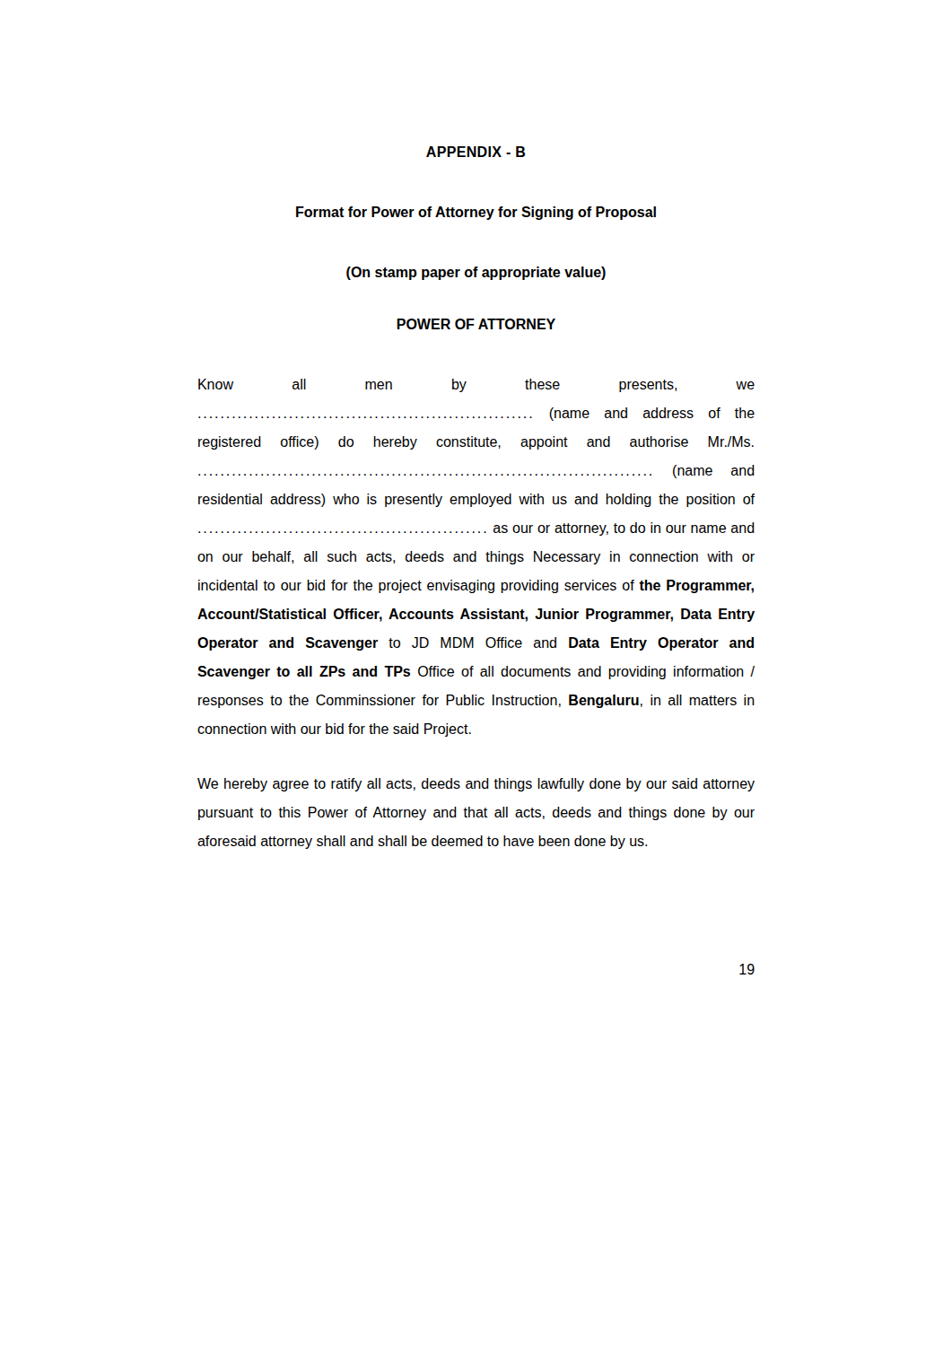APPENDIX - B
Format for Power of Attorney for Signing of Proposal
(On stamp paper of appropriate value)
POWER OF ATTORNEY
Know all men by these presents, we ........................................................... (name and address of the registered office) do hereby constitute, appoint and authorise Mr./Ms. ................................................................................ (name and residential address) who is presently employed with us and holding the position of ................................................... as our or attorney, to do in our name and on our behalf, all such acts, deeds and things Necessary in connection with or incidental to our bid for the project envisaging providing services of the Programmer, Account/Statistical Officer, Accounts Assistant, Junior Programmer, Data Entry Operator and Scavenger to JD MDM Office and Data Entry Operator and Scavenger to all ZPs and TPs Office of all documents and providing information / responses to the Comminssioner for Public Instruction, Bengaluru, in all matters in connection with our bid for the said Project.
We hereby agree to ratify all acts, deeds and things lawfully done by our said attorney pursuant to this Power of Attorney and that all acts, deeds and things done by our aforesaid attorney shall and shall be deemed to have been done by us.
19